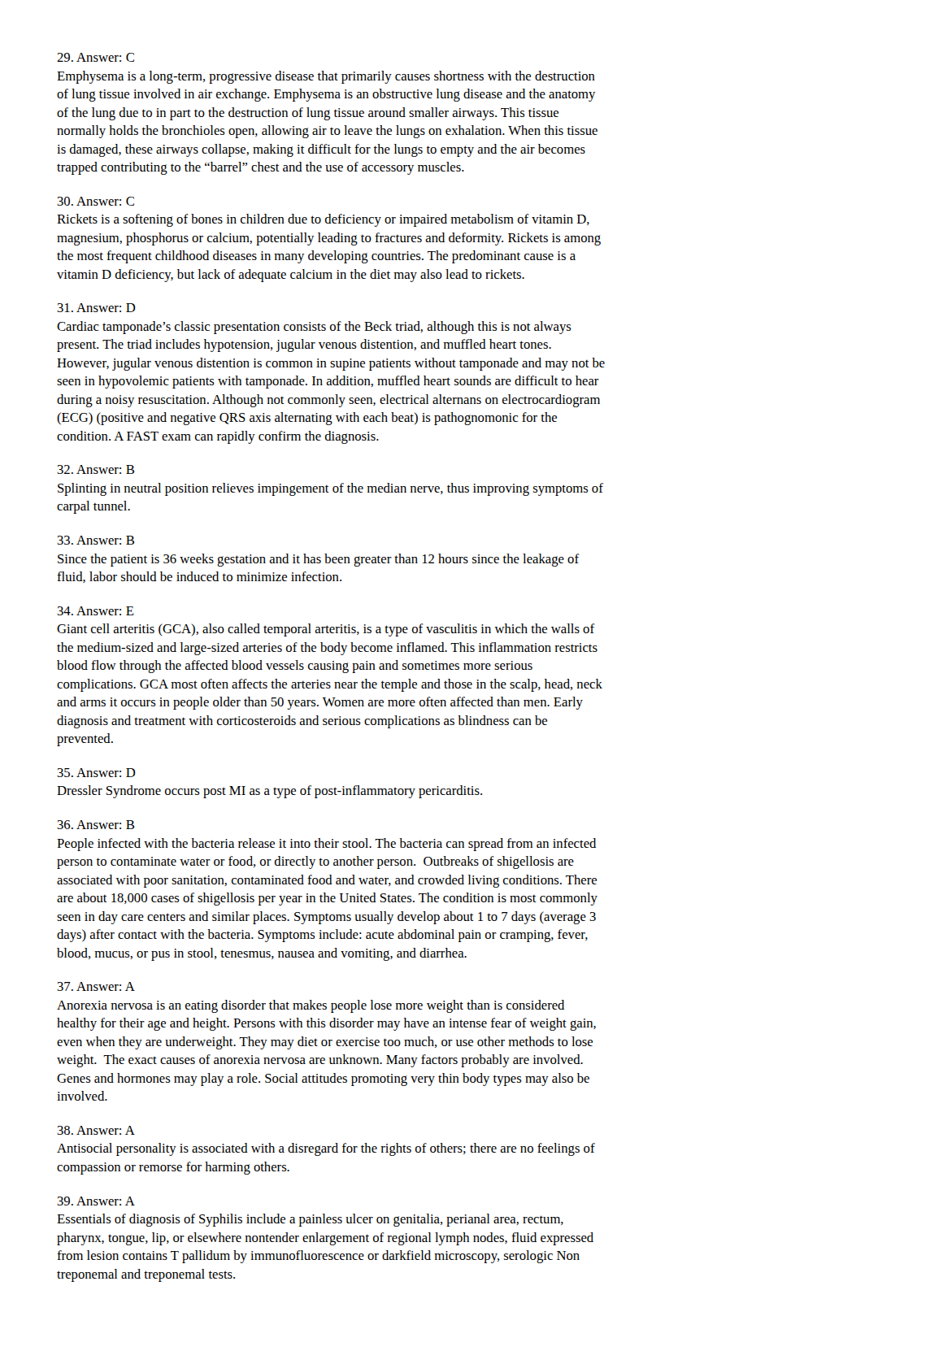29. Answer: C
Emphysema is a long-term, progressive disease that primarily causes shortness with the destruction of lung tissue involved in air exchange. Emphysema is an obstructive lung disease and the anatomy of the lung due to in part to the destruction of lung tissue around smaller airways. This tissue normally holds the bronchioles open, allowing air to leave the lungs on exhalation. When this tissue is damaged, these airways collapse, making it difficult for the lungs to empty and the air becomes trapped contributing to the “barrel” chest and the use of accessory muscles.
30. Answer: C
Rickets is a softening of bones in children due to deficiency or impaired metabolism of vitamin D, magnesium, phosphorus or calcium, potentially leading to fractures and deformity. Rickets is among the most frequent childhood diseases in many developing countries. The predominant cause is a vitamin D deficiency, but lack of adequate calcium in the diet may also lead to rickets.
31. Answer: D
Cardiac tamponade’s classic presentation consists of the Beck triad, although this is not always present. The triad includes hypotension, jugular venous distention, and muffled heart tones. However, jugular venous distention is common in supine patients without tamponade and may not be seen in hypovolemic patients with tamponade. In addition, muffled heart sounds are difficult to hear during a noisy resuscitation. Although not commonly seen, electrical alternans on electrocardiogram (ECG) (positive and negative QRS axis alternating with each beat) is pathognomonic for the condition. A FAST exam can rapidly confirm the diagnosis.
32. Answer: B
Splinting in neutral position relieves impingement of the median nerve, thus improving symptoms of carpal tunnel.
33. Answer: B
Since the patient is 36 weeks gestation and it has been greater than 12 hours since the leakage of fluid, labor should be induced to minimize infection.
34. Answer: E
Giant cell arteritis (GCA), also called temporal arteritis, is a type of vasculitis in which the walls of the medium-sized and large-sized arteries of the body become inflamed. This inflammation restricts blood flow through the affected blood vessels causing pain and sometimes more serious complications. GCA most often affects the arteries near the temple and those in the scalp, head, neck and arms it occurs in people older than 50 years. Women are more often affected than men. Early diagnosis and treatment with corticosteroids and serious complications as blindness can be prevented.
35. Answer: D
Dressler Syndrome occurs post MI as a type of post-inflammatory pericarditis.
36. Answer: B
People infected with the bacteria release it into their stool. The bacteria can spread from an infected person to contaminate water or food, or directly to another person. Outbreaks of shigellosis are associated with poor sanitation, contaminated food and water, and crowded living conditions. There are about 18,000 cases of shigellosis per year in the United States. The condition is most commonly seen in day care centers and similar places. Symptoms usually develop about 1 to 7 days (average 3 days) after contact with the bacteria. Symptoms include: acute abdominal pain or cramping, fever, blood, mucus, or pus in stool, tenesmus, nausea and vomiting, and diarrhea.
37. Answer: A
Anorexia nervosa is an eating disorder that makes people lose more weight than is considered healthy for their age and height. Persons with this disorder may have an intense fear of weight gain, even when they are underweight. They may diet or exercise too much, or use other methods to lose weight. The exact causes of anorexia nervosa are unknown. Many factors probably are involved. Genes and hormones may play a role. Social attitudes promoting very thin body types may also be involved.
38. Answer: A
Antisocial personality is associated with a disregard for the rights of others; there are no feelings of compassion or remorse for harming others.
39. Answer: A
Essentials of diagnosis of Syphilis include a painless ulcer on genitalia, perianal area, rectum, pharynx, tongue, lip, or elsewhere nontender enlargement of regional lymph nodes, fluid expressed from lesion contains T pallidum by immunofluorescence or darkfield microscopy, serologic Non treponemal and treponemal tests.